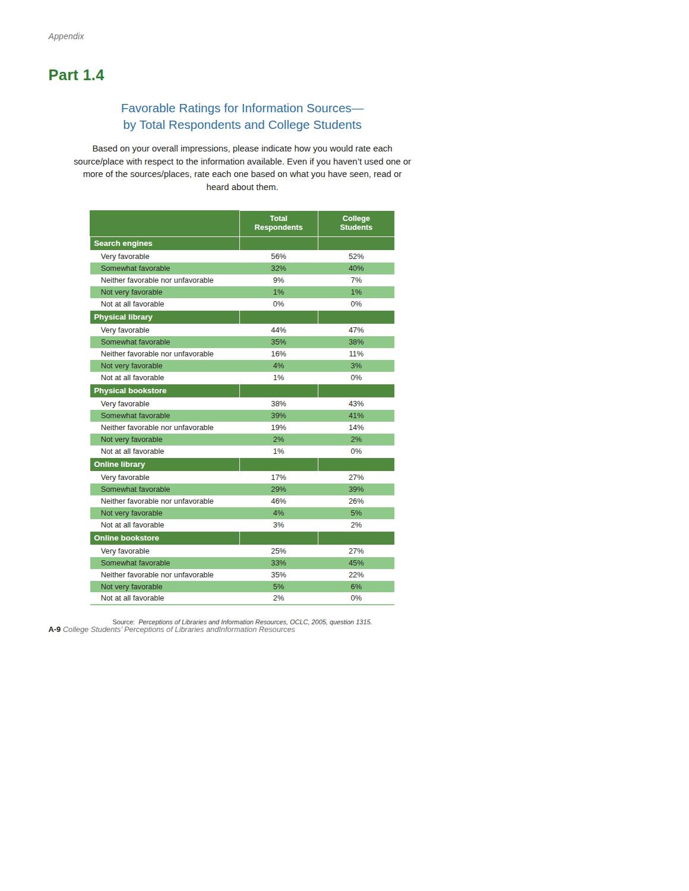Appendix
Part 1.4
Favorable Ratings for Information Sources—by Total Respondents and College Students
Based on your overall impressions, please indicate how you would rate each source/place with respect to the information available. Even if you haven’t used one or more of the sources/places, rate each one based on what you have seen, read or heard about them.
| | Total Respondents | College Students |
| --- | --- | --- |
| Search engines | | |
| Very favorable | 56% | 52% |
| Somewhat favorable | 32% | 40% |
| Neither favorable nor unfavorable | 9% | 7% |
| Not very favorable | 1% | 1% |
| Not at all favorable | 0% | 0% |
| Physical library | | |
| Very favorable | 44% | 47% |
| Somewhat favorable | 35% | 38% |
| Neither favorable nor unfavorable | 16% | 11% |
| Not very favorable | 4% | 3% |
| Not at all favorable | 1% | 0% |
| Physical bookstore | | |
| Very favorable | 38% | 43% |
| Somewhat favorable | 39% | 41% |
| Neither favorable nor unfavorable | 19% | 14% |
| Not very favorable | 2% | 2% |
| Not at all favorable | 1% | 0% |
| Online library | | |
| Very favorable | 17% | 27% |
| Somewhat favorable | 29% | 39% |
| Neither favorable nor unfavorable | 46% | 26% |
| Not very favorable | 4% | 5% |
| Not at all favorable | 3% | 2% |
| Online bookstore | | |
| Very favorable | 25% | 27% |
| Somewhat favorable | 33% | 45% |
| Neither favorable nor unfavorable | 35% | 22% |
| Not very favorable | 5% | 6% |
| Not at all favorable | 2% | 0% |
Source: Perceptions of Libraries and Information Resources, OCLC, 2005, question 1315.
A-9 College Students’ Perceptions of Libraries andInformation Resources